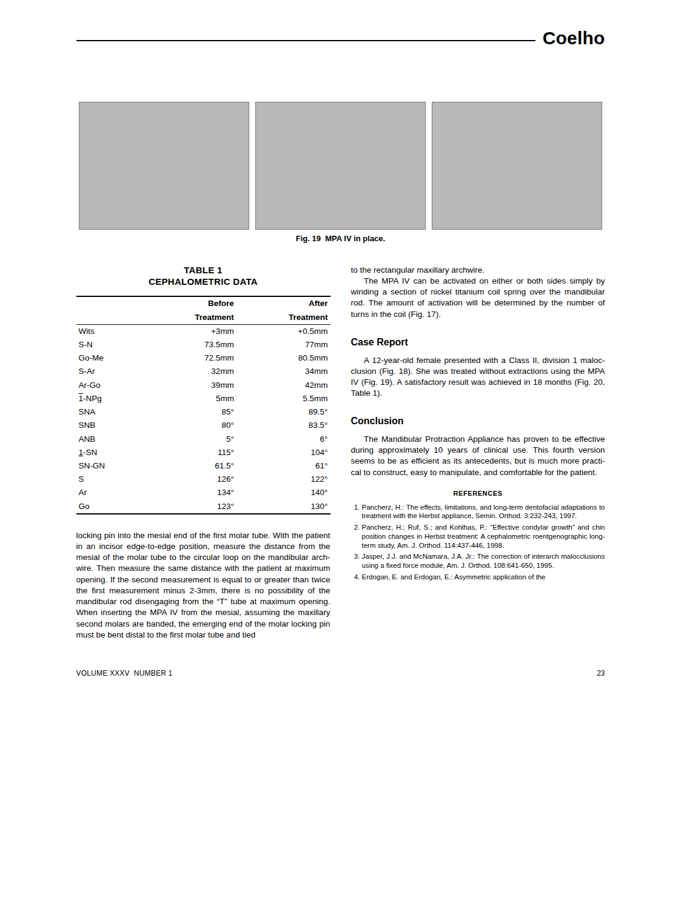Coelho
Fig. 19 MPA IV in place.
TABLE 1
CEPHALOMETRIC DATA
| | Before | After |
| --- | --- | --- |
| | Treatment | Treatment |
| Wits | +3mm | +0.5mm |
| S-N | 73.5mm | 77mm |
| Go-Me | 72.5mm | 80.5mm |
| S-Ar | 32mm | 34mm |
| Ar-Go | 39mm | 42mm |
| 1 -NPg | 5mm | 5.5mm |
| SNA | 85° | 89.5° |
| SNB | 80° | 83.5° |
| ANB | 5° | 6° |
| 1 -SN | 115° | 104° |
| SN-GN | 61.5° | 61° |
| S | 126° | 122° |
| Ar | 134° | 140° |
| Go | 123° | 130° |
locking pin into the mesial end of the first molar tube. With the patient in an incisor edge-to-edge position, measure the distance from the mesial of the molar tube to the circular loop on the mandibular archwire. Then measure the same distance with the patient at maximum opening. If the second measurement is equal to or greater than twice the first measurement minus 2-3mm, there is no possibility of the mandibular rod disengaging from the “T” tube at maximum opening. When inserting the MPA IV from the mesial, assuming the maxillary second molars are banded, the emerging end of the molar locking pin must be bent distal to the first molar tube and tied
to the rectangular maxillary archwire.
The MPA IV can be activated on either or both sides simply by winding a section of nickel titanium coil spring over the mandibular rod. The amount of activation will be determined by the number of turns in the coil (Fig. 17).
Case Report
A 12-year-old female presented with a Class II, division 1 malocclusion (Fig. 18). She was treated without extractions using the MPA IV (Fig. 19). A satisfactory result was achieved in 18 months (Fig. 20, Table 1).
Conclusion
The Mandibular Protraction Appliance has proven to be effective during approximately 10 years of clinical use. This fourth version seems to be as efficient as its antecedents, but is much more practical to construct, easy to manipulate, and comfortable for the patient.
REFERENCES
Pancherz, H.: The effects, limitations, and long-term dentofacial adaptations to treatment with the Herbst appliance, Semin. Orthod. 3:232-243, 1997.
Pancherz, H.; Ruf, S.; and Kohlhas, P.: “Effective condylar growth” and chin position changes in Herbst treatment: A cephalometric roentgenographic long-term study, Am. J. Orthod. 114:437-446, 1998.
Jasper, J.J. and McNamara, J.A. Jr.: The correction of interarch malocclusions using a fixed force module, Am. J. Orthod. 108:641-650, 1995.
Erdogan, E. and Erdogan, E.: Asymmetric application of the
VOLUME XXXV NUMBER 1
23